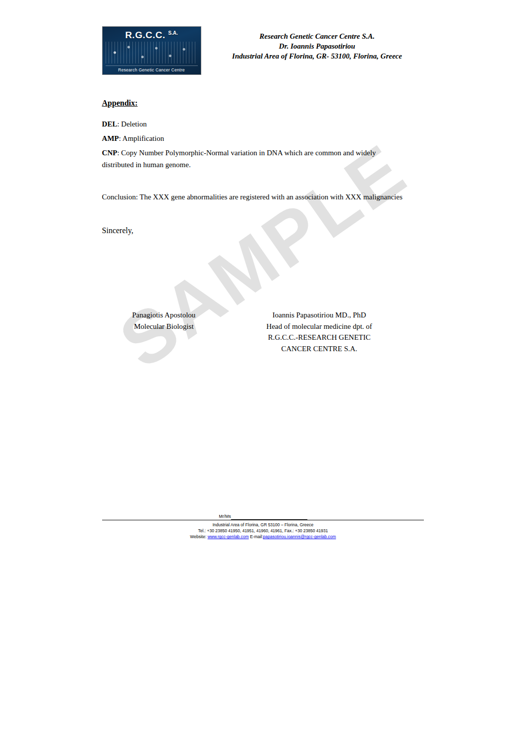SAMPLE
R.G.C.C. S.A.
Research Genetic Cancer Centre
Research Genetic Cancer Centre S.A.
Dr. Ioannis Papasotiriou
Industrial Area of Florina, GR- 53100, Florina, Greece
Appendix:
DEL: Deletion
AMP: Amplification
CNP: Copy Number Polymorphic-Normal variation in DNA which are common and widely distributed in human genome.
Conclusion: The XXX gene abnormalities are registered with an association with XXX malignancies
Sincerely,
Panagiotis Apostolou
Molecular Biologist
Ioannis Papasotiriou MD., PhD
Head of molecular medicine dpt. of
R.G.C.C.-RESEARCH GENETIC
CANCER CENTRE S.A.
Mr/Ms
Industrial Area of Florina, GR 53100 – Florina, Greece
Tel.: +30 23850 41950, 41951, 41960, 41961, Fax.: +30 23850 41931
Website: www.rgcc-genlab.com E-mail:papasotiriou.ioannis@rgcc-genlab.com